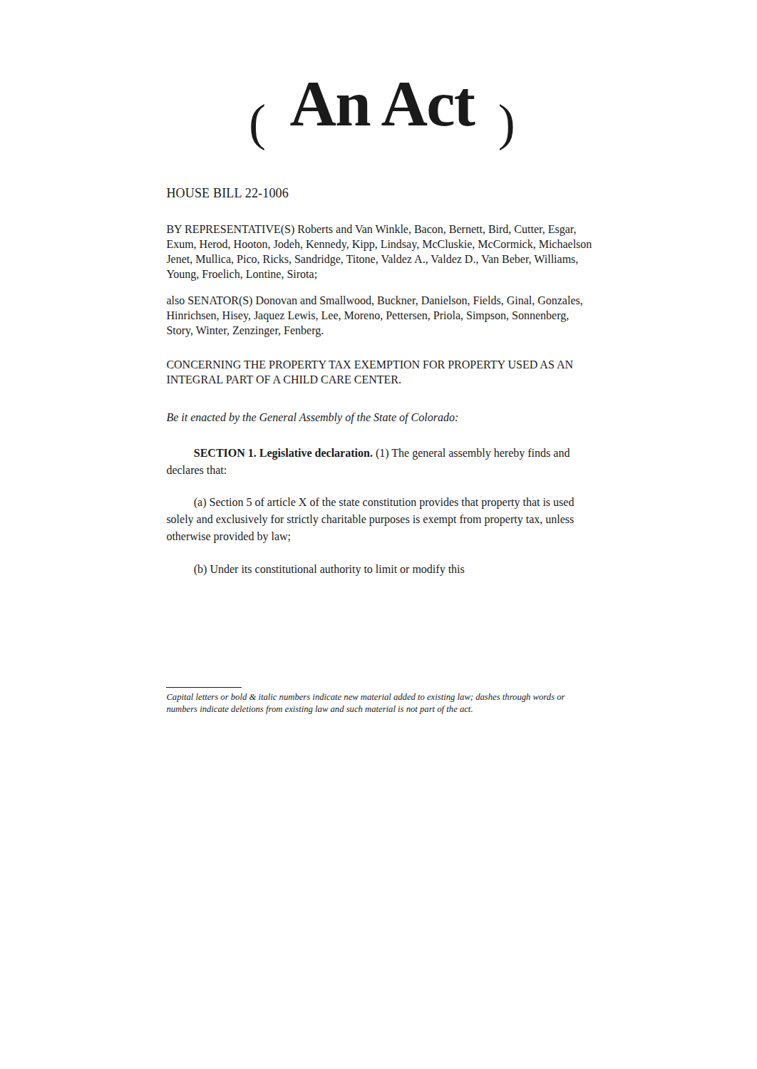(An Act)
HOUSE BILL 22-1006
BY REPRESENTATIVE(S) Roberts and Van Winkle, Bacon, Bernett, Bird, Cutter, Esgar, Exum, Herod, Hooton, Jodeh, Kennedy, Kipp, Lindsay, McCluskie, McCormick, Michaelson Jenet, Mullica, Pico, Ricks, Sandridge, Titone, Valdez A., Valdez D., Van Beber, Williams, Young, Froelich, Lontine, Sirota;
also SENATOR(S) Donovan and Smallwood, Buckner, Danielson, Fields, Ginal, Gonzales, Hinrichsen, Hisey, Jaquez Lewis, Lee, Moreno, Pettersen, Priola, Simpson, Sonnenberg, Story, Winter, Zenzinger, Fenberg.
Concerning the property tax exemption for property used as an integral part of a child care center.
Be it enacted by the General Assembly of the State of Colorado:
SECTION 1. Legislative declaration. (1) The general assembly hereby finds and declares that:
(a) Section 5 of article X of the state constitution provides that property that is used solely and exclusively for strictly charitable purposes is exempt from property tax, unless otherwise provided by law;
(b) Under its constitutional authority to limit or modify this
Capital letters or bold & italic numbers indicate new material added to existing law; dashes through words or numbers indicate deletions from existing law and such material is not part of the act.